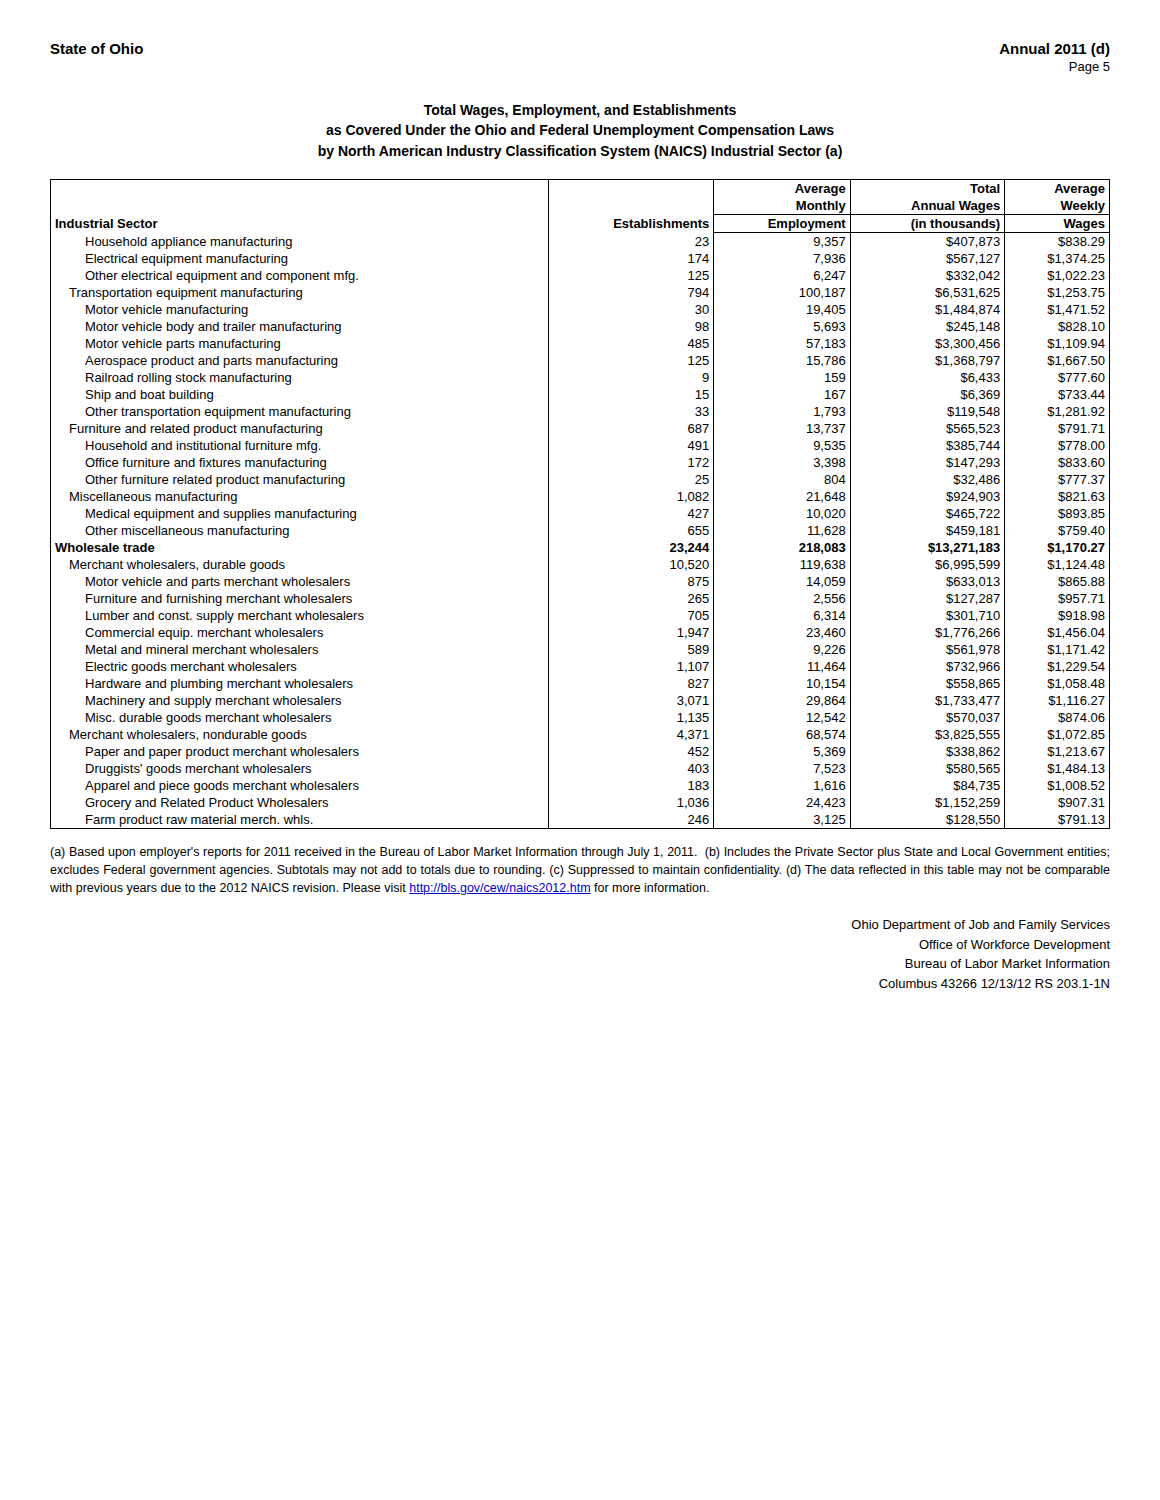State of Ohio
Annual 2011 (d)Page 5
Total Wages, Employment, and Establishments
as Covered Under the Ohio and Federal Unemployment Compensation Laws
by North American Industry Classification System (NAICS) Industrial Sector (a)
| Industrial Sector | Establishments | Average | Total | Average |
| --- | --- | --- | --- | --- |
| Monthly | Annual Wages | Weekly |
| Employment | (in thousands) | Wages |
| Household appliance manufacturing | 23 | 9,357 | $407,873 | $838.29 |
| Electrical equipment manufacturing | 174 | 7,936 | $567,127 | $1,374.25 |
| Other electrical equipment and component mfg. | 125 | 6,247 | $332,042 | $1,022.23 |
| Transportation equipment manufacturing | 794 | 100,187 | $6,531,625 | $1,253.75 |
| Motor vehicle manufacturing | 30 | 19,405 | $1,484,874 | $1,471.52 |
| Motor vehicle body and trailer manufacturing | 98 | 5,693 | $245,148 | $828.10 |
| Motor vehicle parts manufacturing | 485 | 57,183 | $3,300,456 | $1,109.94 |
| Aerospace product and parts manufacturing | 125 | 15,786 | $1,368,797 | $1,667.50 |
| Railroad rolling stock manufacturing | 9 | 159 | $6,433 | $777.60 |
| Ship and boat building | 15 | 167 | $6,369 | $733.44 |
| Other transportation equipment manufacturing | 33 | 1,793 | $119,548 | $1,281.92 |
| Furniture and related product manufacturing | 687 | 13,737 | $565,523 | $791.71 |
| Household and institutional furniture mfg. | 491 | 9,535 | $385,744 | $778.00 |
| Office furniture and fixtures manufacturing | 172 | 3,398 | $147,293 | $833.60 |
| Other furniture related product manufacturing | 25 | 804 | $32,486 | $777.37 |
| Miscellaneous manufacturing | 1,082 | 21,648 | $924,903 | $821.63 |
| Medical equipment and supplies manufacturing | 427 | 10,020 | $465,722 | $893.85 |
| Other miscellaneous manufacturing | 655 | 11,628 | $459,181 | $759.40 |
| Wholesale trade | 23,244 | 218,083 | $13,271,183 | $1,170.27 |
| Merchant wholesalers, durable goods | 10,520 | 119,638 | $6,995,599 | $1,124.48 |
| Motor vehicle and parts merchant wholesalers | 875 | 14,059 | $633,013 | $865.88 |
| Furniture and furnishing merchant wholesalers | 265 | 2,556 | $127,287 | $957.71 |
| Lumber and const. supply merchant wholesalers | 705 | 6,314 | $301,710 | $918.98 |
| Commercial equip. merchant wholesalers | 1,947 | 23,460 | $1,776,266 | $1,456.04 |
| Metal and mineral merchant wholesalers | 589 | 9,226 | $561,978 | $1,171.42 |
| Electric goods merchant wholesalers | 1,107 | 11,464 | $732,966 | $1,229.54 |
| Hardware and plumbing merchant wholesalers | 827 | 10,154 | $558,865 | $1,058.48 |
| Machinery and supply merchant wholesalers | 3,071 | 29,864 | $1,733,477 | $1,116.27 |
| Misc. durable goods merchant wholesalers | 1,135 | 12,542 | $570,037 | $874.06 |
| Merchant wholesalers, nondurable goods | 4,371 | 68,574 | $3,825,555 | $1,072.85 |
| Paper and paper product merchant wholesalers | 452 | 5,369 | $338,862 | $1,213.67 |
| Druggists' goods merchant wholesalers | 403 | 7,523 | $580,565 | $1,484.13 |
| Apparel and piece goods merchant wholesalers | 183 | 1,616 | $84,735 | $1,008.52 |
| Grocery and Related Product Wholesalers | 1,036 | 24,423 | $1,152,259 | $907.31 |
| Farm product raw material merch. whls. | 246 | 3,125 | $128,550 | $791.13 |
(a) Based upon employer's reports for 2011 received in the Bureau of Labor Market Information through July 1, 2011. (b) Includes the Private Sector plus State and Local Government entities; excludes Federal government agencies. Subtotals may not add to totals due to rounding. (c) Suppressed to maintain confidentiality. (d) The data reflected in this table may not be comparable with previous years due to the 2012 NAICS revision. Please visit http://bls.gov/cew/naics2012.htm for more information.
Ohio Department of Job and Family Services
Office of Workforce Development
Bureau of Labor Market Information
Columbus 43266 12/13/12 RS 203.1-1N